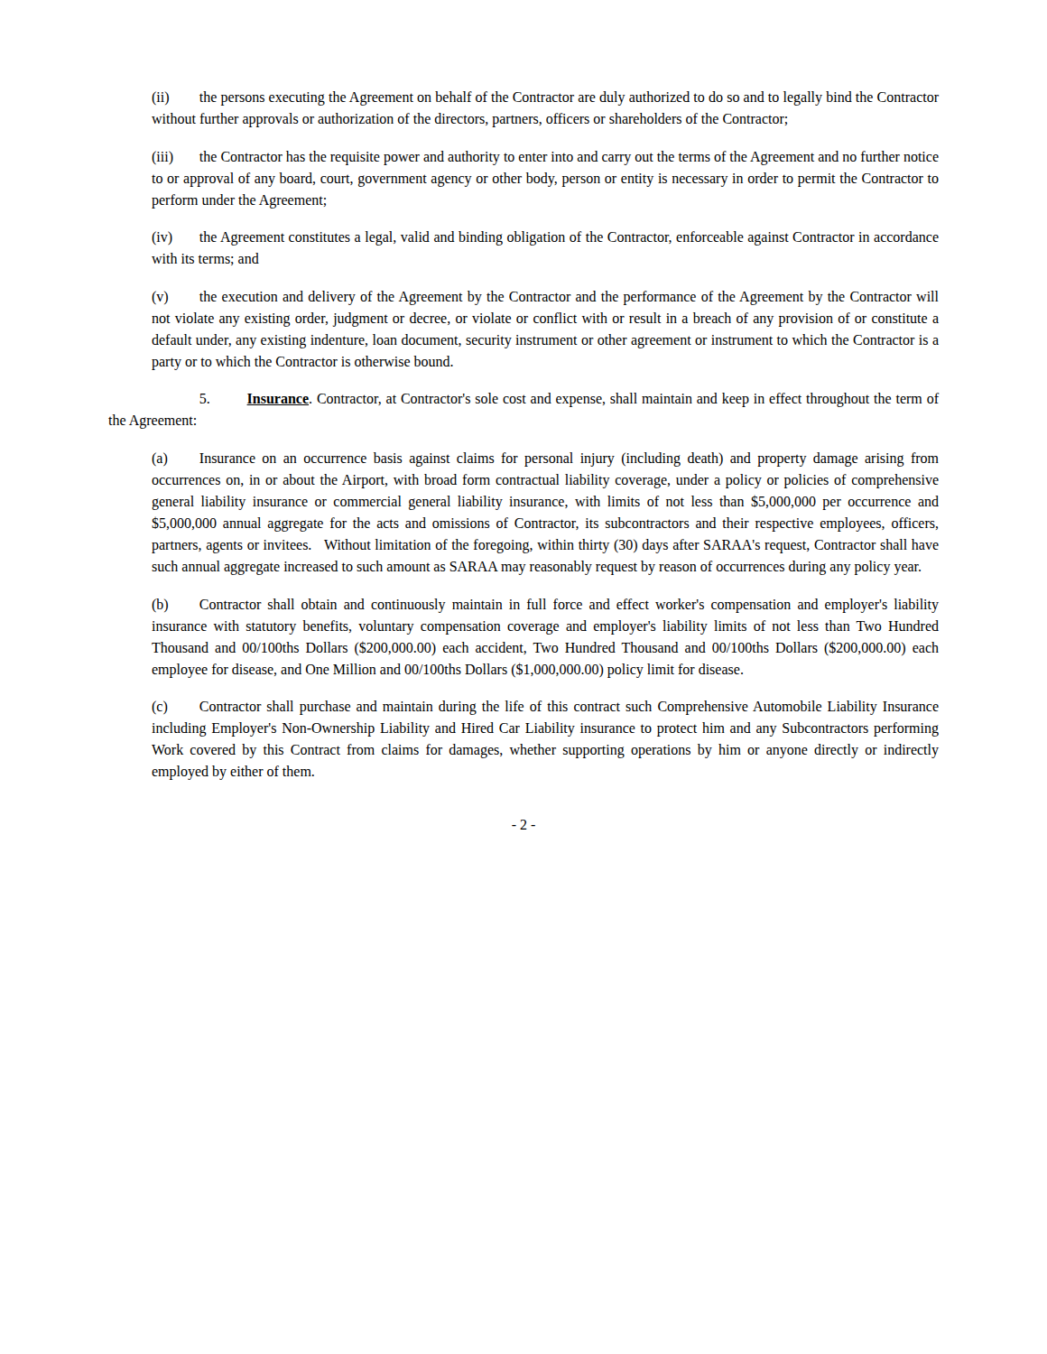(ii) the persons executing the Agreement on behalf of the Contractor are duly authorized to do so and to legally bind the Contractor without further approvals or authorization of the directors, partners, officers or shareholders of the Contractor;
(iii) the Contractor has the requisite power and authority to enter into and carry out the terms of the Agreement and no further notice to or approval of any board, court, government agency or other body, person or entity is necessary in order to permit the Contractor to perform under the Agreement;
(iv) the Agreement constitutes a legal, valid and binding obligation of the Contractor, enforceable against Contractor in accordance with its terms; and
(v) the execution and delivery of the Agreement by the Contractor and the performance of the Agreement by the Contractor will not violate any existing order, judgment or decree, or violate or conflict with or result in a breach of any provision of or constitute a default under, any existing indenture, loan document, security instrument or other agreement or instrument to which the Contractor is a party or to which the Contractor is otherwise bound.
5. Insurance. Contractor, at Contractor's sole cost and expense, shall maintain and keep in effect throughout the term of the Agreement:
(a) Insurance on an occurrence basis against claims for personal injury (including death) and property damage arising from occurrences on, in or about the Airport, with broad form contractual liability coverage, under a policy or policies of comprehensive general liability insurance or commercial general liability insurance, with limits of not less than $5,000,000 per occurrence and $5,000,000 annual aggregate for the acts and omissions of Contractor, its subcontractors and their respective employees, officers, partners, agents or invitees. Without limitation of the foregoing, within thirty (30) days after SARAA's request, Contractor shall have such annual aggregate increased to such amount as SARAA may reasonably request by reason of occurrences during any policy year.
(b) Contractor shall obtain and continuously maintain in full force and effect worker's compensation and employer's liability insurance with statutory benefits, voluntary compensation coverage and employer's liability limits of not less than Two Hundred Thousand and 00/100ths Dollars ($200,000.00) each accident, Two Hundred Thousand and 00/100ths Dollars ($200,000.00) each employee for disease, and One Million and 00/100ths Dollars ($1,000,000.00) policy limit for disease.
(c) Contractor shall purchase and maintain during the life of this contract such Comprehensive Automobile Liability Insurance including Employer's Non-Ownership Liability and Hired Car Liability insurance to protect him and any Subcontractors performing Work covered by this Contract from claims for damages, whether supporting operations by him or anyone directly or indirectly employed by either of them.
- 2 -